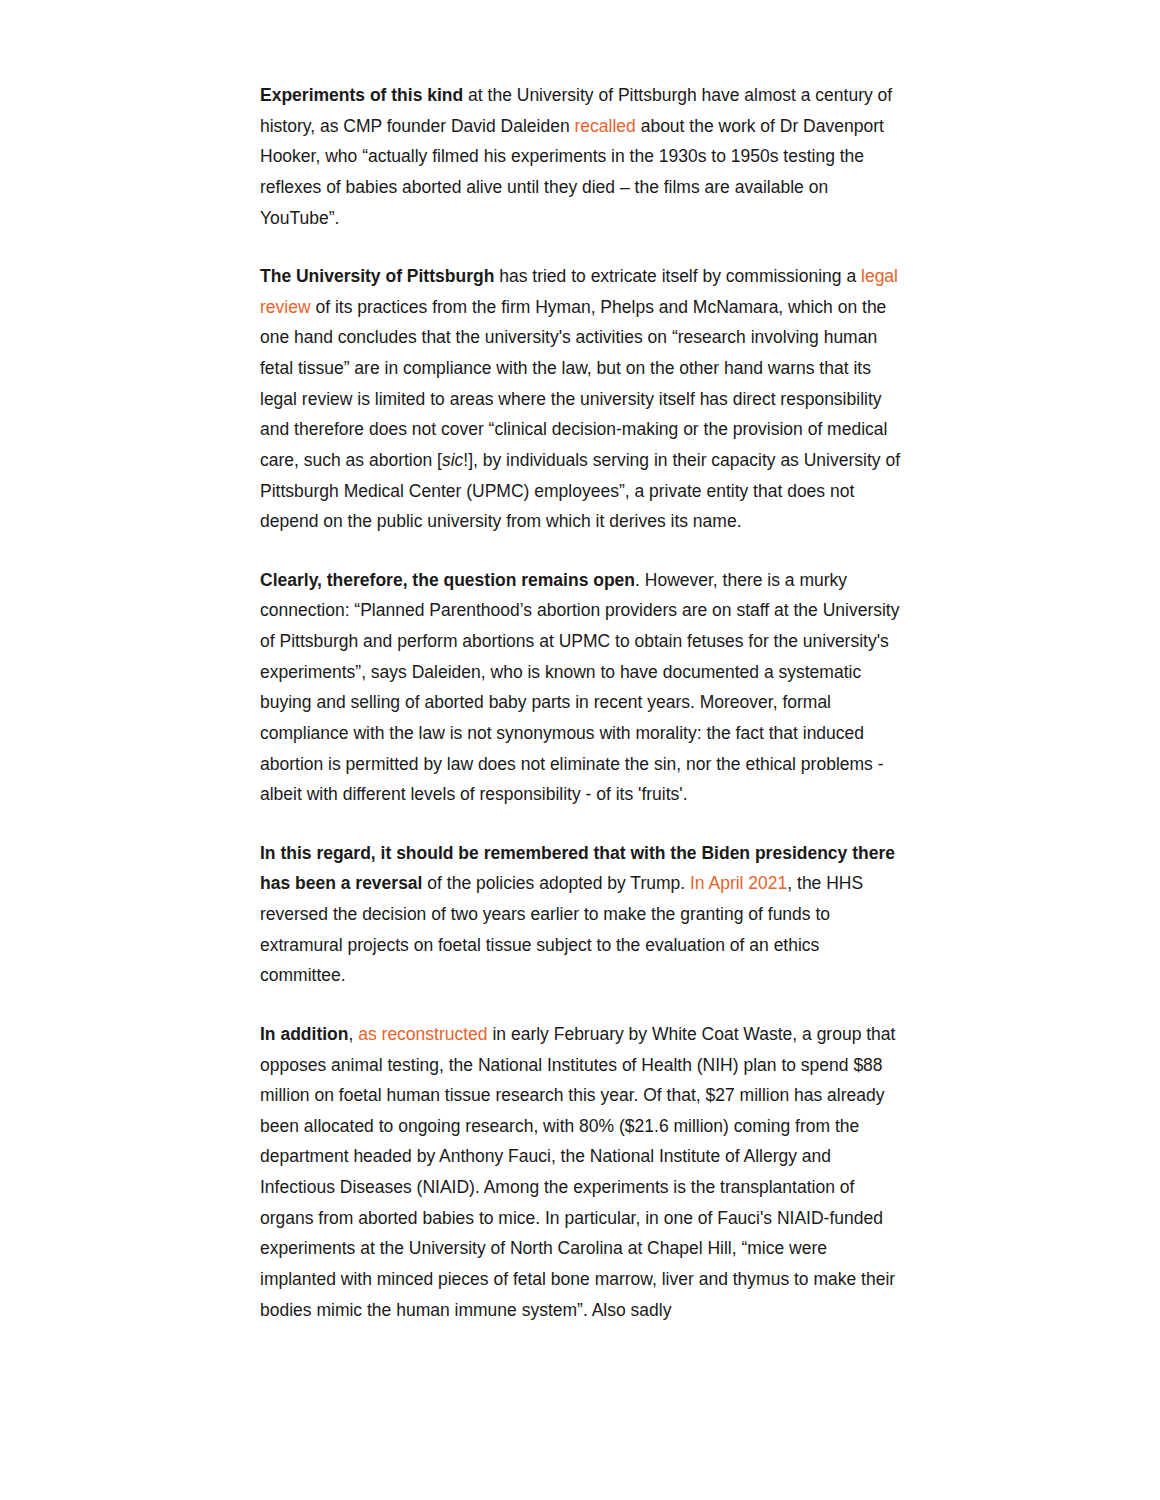Experiments of this kind at the University of Pittsburgh have almost a century of history, as CMP founder David Daleiden recalled about the work of Dr Davenport Hooker, who “actually filmed his experiments in the 1930s to 1950s testing the reflexes of babies aborted alive until they died – the films are available on YouTube”.
The University of Pittsburgh has tried to extricate itself by commissioning a legal review of its practices from the firm Hyman, Phelps and McNamara, which on the one hand concludes that the university's activities on “research involving human fetal tissue” are in compliance with the law, but on the other hand warns that its legal review is limited to areas where the university itself has direct responsibility and therefore does not cover “clinical decision-making or the provision of medical care, such as abortion [sic!], by individuals serving in their capacity as University of Pittsburgh Medical Center (UPMC) employees”, a private entity that does not depend on the public university from which it derives its name.
Clearly, therefore, the question remains open. However, there is a murky connection: “Planned Parenthood’s abortion providers are on staff at the University of Pittsburgh and perform abortions at UPMC to obtain fetuses for the university's experiments”, says Daleiden, who is known to have documented a systematic buying and selling of aborted baby parts in recent years. Moreover, formal compliance with the law is not synonymous with morality: the fact that induced abortion is permitted by law does not eliminate the sin, nor the ethical problems - albeit with different levels of responsibility - of its 'fruits'.
In this regard, it should be remembered that with the Biden presidency there has been a reversal of the policies adopted by Trump. In April 2021, the HHS reversed the decision of two years earlier to make the granting of funds to extramural projects on foetal tissue subject to the evaluation of an ethics committee.
In addition, as reconstructed in early February by White Coat Waste, a group that opposes animal testing, the National Institutes of Health (NIH) plan to spend $88 million on foetal human tissue research this year. Of that, $27 million has already been allocated to ongoing research, with 80% ($21.6 million) coming from the department headed by Anthony Fauci, the National Institute of Allergy and Infectious Diseases (NIAID). Among the experiments is the transplantation of organs from aborted babies to mice. In particular, in one of Fauci's NIAID-funded experiments at the University of North Carolina at Chapel Hill, “mice were implanted with minced pieces of fetal bone marrow, liver and thymus to make their bodies mimic the human immune system”. Also sadly